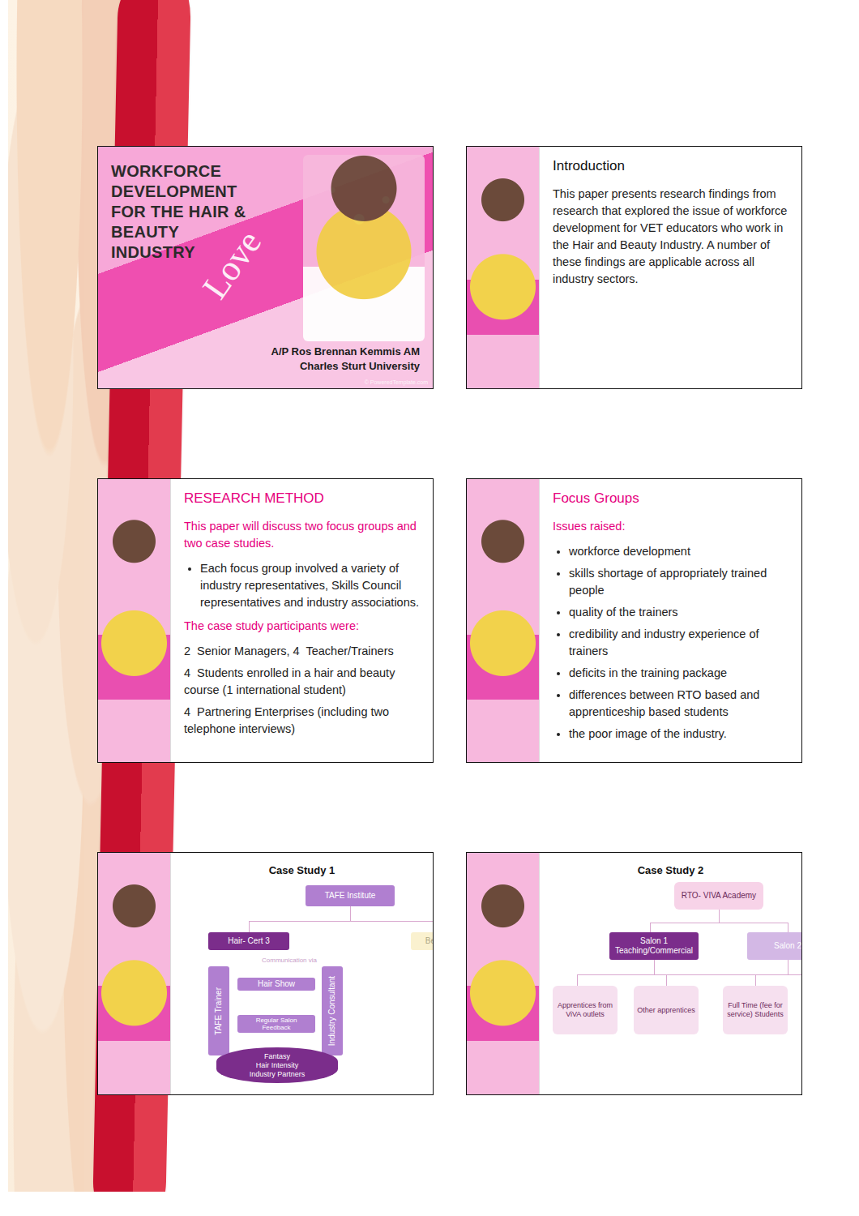WORKFORCE
DEVELOPMENT
FOR THE HAIR & BEAUTY
INDUSTRY
Love
A/P Ros Brennan Kemmis AM
Charles Sturt University
© PoweredTemplate.com
Introduction
This paper presents research findings from research that explored the issue of workforce development for VET educators who work in the Hair and Beauty Industry. A number of these findings are applicable across all industry sectors.
RESEARCH METHOD
This paper will discuss two focus groups and two case studies.
Each focus group involved a variety of industry representatives, Skills Council representatives and industry associations.
The case study participants were:
2 Senior Managers, 4 Teacher/Trainers
4 Students enrolled in a hair and beauty course (1 international student)
4 Partnering Enterprises (including two telephone interviews)
Focus Groups
Issues raised:
workforce development
skills shortage of appropriately trained people
quality of the trainers
credibility and industry experience of trainers
deficits in the training package
differences between RTO based and apprenticeship based students
the poor image of the industry.
Case Study 1
TAFE Institute
Hair- Cert 3
Beauty- Cert 3
Communication via
TAFE Trainer
Industry Consultant
TAFE Trainer
Hair Show
Regular Salon Feedback
Fantasy
Hair Intensity
Industry Partners
Case Study 2
RTO- VIVA Academy
Salon 1
Teaching/Commercial
Salon 2
Apprentices from ViVA outlets
Other apprentices
Full Time (fee for service) Students
PPP – Productivity Placement Program Participants